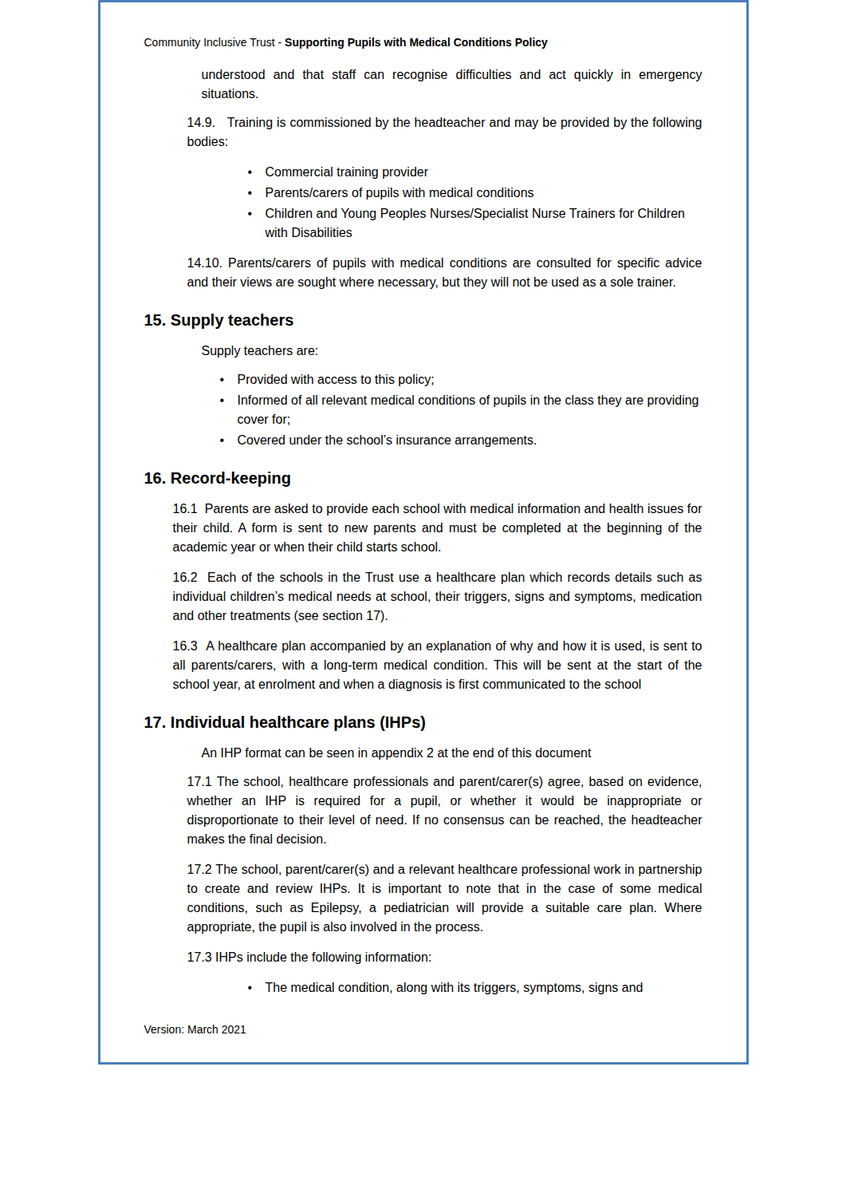Community Inclusive Trust - Supporting Pupils with Medical Conditions Policy
understood and that staff can recognise difficulties and act quickly in emergency situations.
14.9. Training is commissioned by the headteacher and may be provided by the following bodies:
Commercial training provider
Parents/carers of pupils with medical conditions
Children and Young Peoples Nurses/Specialist Nurse Trainers for Children with Disabilities
14.10. Parents/carers of pupils with medical conditions are consulted for specific advice and their views are sought where necessary, but they will not be used as a sole trainer.
15. Supply teachers
Supply teachers are:
Provided with access to this policy;
Informed of all relevant medical conditions of pupils in the class they are providing cover for;
Covered under the school’s insurance arrangements.
16. Record-keeping
16.1 Parents are asked to provide each school with medical information and health issues for their child. A form is sent to new parents and must be completed at the beginning of the academic year or when their child starts school.
16.2 Each of the schools in the Trust use a healthcare plan which records details such as individual children’s medical needs at school, their triggers, signs and symptoms, medication and other treatments (see section 17).
16.3 A healthcare plan accompanied by an explanation of why and how it is used, is sent to all parents/carers, with a long-term medical condition. This will be sent at the start of the school year, at enrolment and when a diagnosis is first communicated to the school
17. Individual healthcare plans (IHPs)
An IHP format can be seen in appendix 2 at the end of this document
17.1 The school, healthcare professionals and parent/carer(s) agree, based on evidence, whether an IHP is required for a pupil, or whether it would be inappropriate or disproportionate to their level of need. If no consensus can be reached, the headteacher makes the final decision.
17.2 The school, parent/carer(s) and a relevant healthcare professional work in partnership to create and review IHPs. It is important to note that in the case of some medical conditions, such as Epilepsy, a pediatrician will provide a suitable care plan. Where appropriate, the pupil is also involved in the process.
17.3 IHPs include the following information:
The medical condition, along with its triggers, symptoms, signs and
Version: March 2021